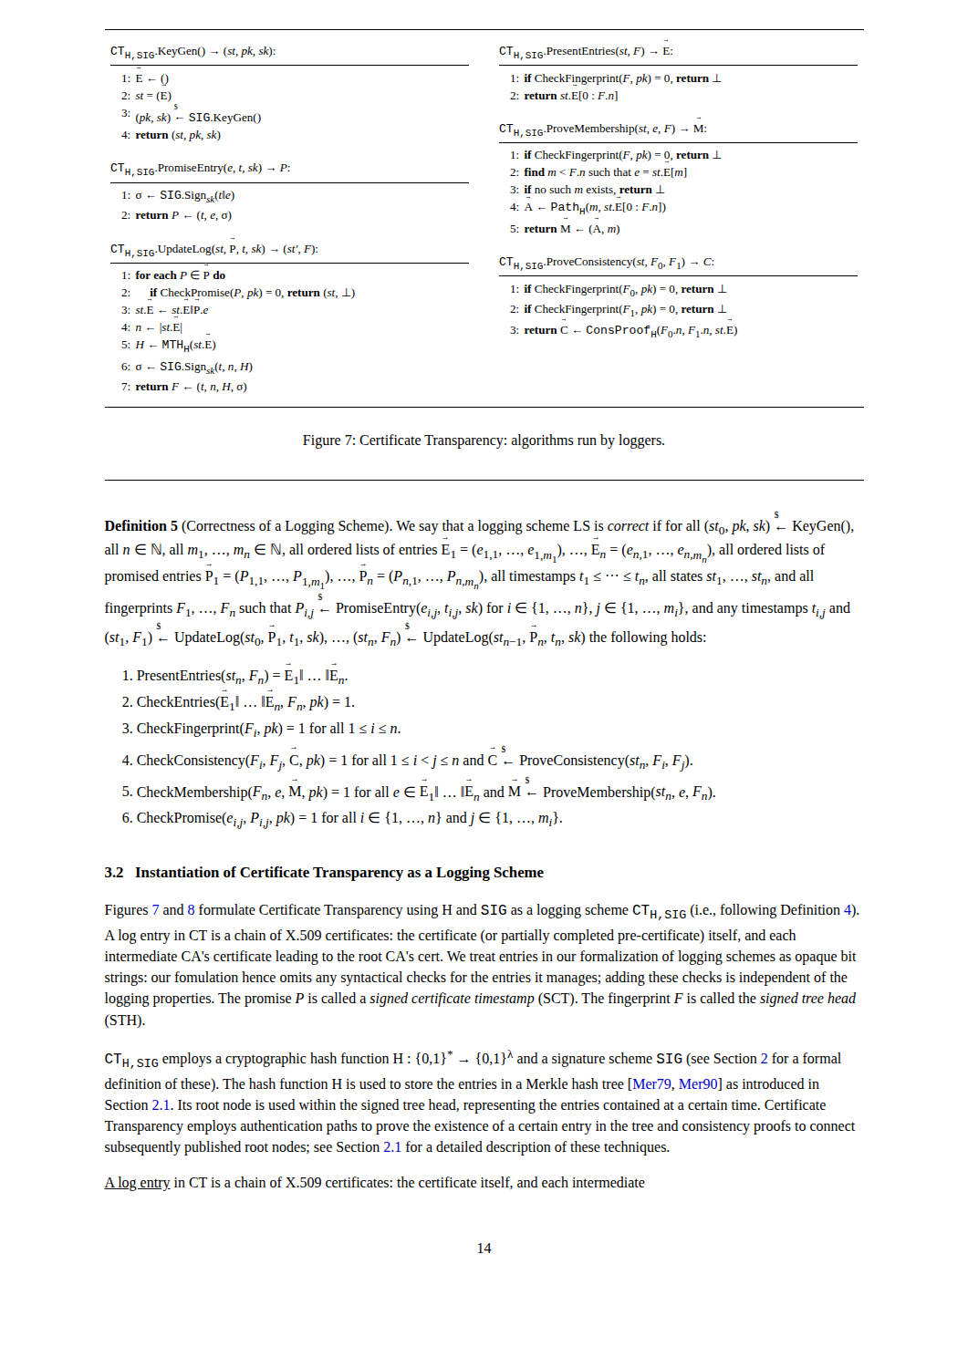CTH,SIG.KeyGen() → (st, pk, sk):
E ← ()
st = (E)
(pk, sk) $← SIG.KeyGen()
return (st, pk, sk)
CTH,SIG.PromiseEntry(e, t, sk) → P:
σ ← SIG.Signsk(t‖e)
return P ← (t, e, σ)
CTH,SIG.UpdateLog(st, P, t, sk) → (st′, F):
for each P ∈ P do
if CheckPromise(P, pk) = 0, return (st, ⊥)
st.E ← st.E‖P.e
n ← |st.E|
H ← MTHH(st.E)
σ ← SIG.Signsk(t, n, H)
return F ← (t, n, H, σ)
CTH,SIG.PresentEntries(st, F) → E:
if CheckFingerprint(F, pk) = 0, return ⊥
return st.E[0 : F.n]
CTH,SIG.ProveMembership(st, e, F) → M:
if CheckFingerprint(F, pk) = 0, return ⊥
find m < F.n such that e = st.E[m]
if no such m exists, return ⊥
A ← PathH(m, st.E[0 : F.n])
return M ← (A, m)
CTH,SIG.ProveConsistency(st, F0, F1) → C:
if CheckFingerprint(F0, pk) = 0, return ⊥
if CheckFingerprint(F1, pk) = 0, return ⊥
return C ← ConsProofH(F0.n, F1.n, st.E)
Figure 7: Certificate Transparency: algorithms run by loggers.
Definition 5 (Correctness of a Logging Scheme). We say that a logging scheme LS is correct if for all (st0, pk, sk) $← KeyGen(), all n ∈ ℕ, all m1, …, mn ∈ ℕ, all ordered lists of entries E1 = (e1,1, …, e1,m1), …, En = (en,1, …, en,mn), all ordered lists of promised entries P1 = (P1,1, …, P1,m1), …, Pn = (Pn,1, …, Pn,mn), all timestamps t1 ≤ ··· ≤ tn, all states st1, …, stn, and all fingerprints F1, …, Fn such that Pi,j $← PromiseEntry(ei,j, ti,j, sk) for i ∈ {1, …, n}, j ∈ {1, …, mi}, and any timestamps ti,j and (st1, F1) $← UpdateLog(st0, P1, t1, sk), …, (stn, Fn) $← UpdateLog(stn−1, Pn, tn, sk) the following holds:
PresentEntries(stn, Fn) = E1‖ … ‖En.
CheckEntries(E1‖ … ‖En, Fn, pk) = 1.
CheckFingerprint(Fi, pk) = 1 for all 1 ≤ i ≤ n.
CheckConsistency(Fi, Fj, C, pk) = 1 for all 1 ≤ i < j ≤ n and C $← ProveConsistency(stn, Fi, Fj).
CheckMembership(Fn, e, M, pk) = 1 for all e ∈ E1‖ … ‖En and M $← ProveMembership(stn, e, Fn).
CheckPromise(ei,j, Pi,j, pk) = 1 for all i ∈ {1, …, n} and j ∈ {1, …, mi}.
3.2 Instantiation of Certificate Transparency as a Logging Scheme
Figures 7 and 8 formulate Certificate Transparency using H and SIG as a logging scheme CTH,SIG (i.e., following Definition 4). A log entry in CT is a chain of X.509 certificates: the certificate (or partially completed pre-certificate) itself, and each intermediate CA's certificate leading to the root CA's cert. We treat entries in our formalization of logging schemes as opaque bit strings: our fomulation hence omits any syntactical checks for the entries it manages; adding these checks is independent of the logging properties. The promise P is called a signed certificate timestamp (SCT). The fingerprint F is called the signed tree head (STH).
CTH,SIG employs a cryptographic hash function H : {0,1}* → {0,1}λ and a signature scheme SIG (see Section 2 for a formal definition of these). The hash function H is used to store the entries in a Merkle hash tree [Mer79, Mer90] as introduced in Section 2.1. Its root node is used within the signed tree head, representing the entries contained at a certain time. Certificate Transparency employs authentication paths to prove the existence of a certain entry in the tree and consistency proofs to connect subsequently published root nodes; see Section 2.1 for a detailed description of these techniques.
A log entry in CT is a chain of X.509 certificates: the certificate itself, and each intermediate
14